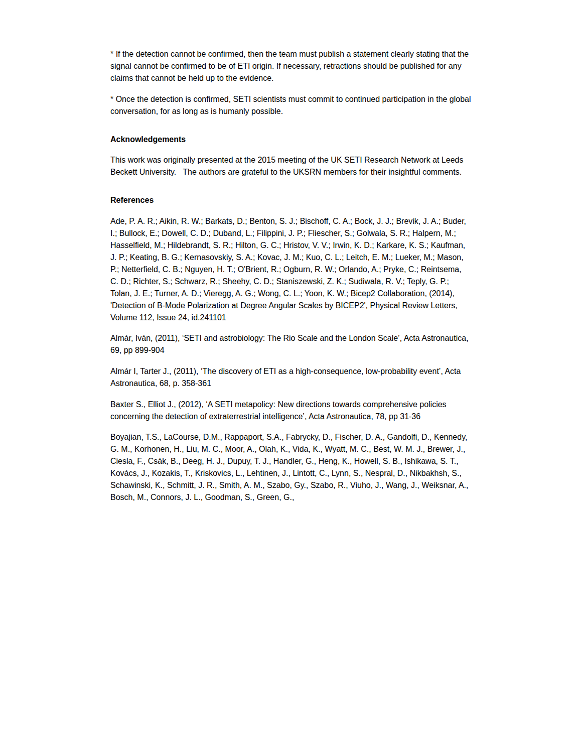* If the detection cannot be confirmed, then the team must publish a statement clearly stating that the signal cannot be confirmed to be of ETI origin. If necessary, retractions should be published for any claims that cannot be held up to the evidence.
* Once the detection is confirmed, SETI scientists must commit to continued participation in the global conversation, for as long as is humanly possible.
Acknowledgements
This work was originally presented at the 2015 meeting of the UK SETI Research Network at Leeds Beckett University. The authors are grateful to the UKSRN members for their insightful comments.
References
Ade, P. A. R.; Aikin, R. W.; Barkats, D.; Benton, S. J.; Bischoff, C. A.; Bock, J. J.; Brevik, J. A.; Buder, I.; Bullock, E.; Dowell, C. D.; Duband, L.; Filippini, J. P.; Fliescher, S.; Golwala, S. R.; Halpern, M.; Hasselfield, M.; Hildebrandt, S. R.; Hilton, G. C.; Hristov, V. V.; Irwin, K. D.; Karkare, K. S.; Kaufman, J. P.; Keating, B. G.; Kernasovskiy, S. A.; Kovac, J. M.; Kuo, C. L.; Leitch, E. M.; Lueker, M.; Mason, P.; Netterfield, C. B.; Nguyen, H. T.; O'Brient, R.; Ogburn, R. W.; Orlando, A.; Pryke, C.; Reintsema, C. D.; Richter, S.; Schwarz, R.; Sheehy, C. D.; Staniszewski, Z. K.; Sudiwala, R. V.; Teply, G. P.; Tolan, J. E.; Turner, A. D.; Vieregg, A. G.; Wong, C. L.; Yoon, K. W.; Bicep2 Collaboration, (2014), 'Detection of B-Mode Polarization at Degree Angular Scales by BICEP2', Physical Review Letters, Volume 112, Issue 24, id.241101
Almár, Iván, (2011), ‘SETI and astrobiology: The Rio Scale and the London Scale’, Acta Astronautica, 69, pp 899-904
Almár I, Tarter J., (2011), ‘The discovery of ETI as a high-consequence, low-probability event’, Acta Astronautica, 68, p. 358-361
Baxter S., Elliot J., (2012), ‘A SETI metapolicy: New directions towards comprehensive policies concerning the detection of extraterrestrial intelligence’, Acta Astronautica, 78, pp 31-36
Boyajian, T.S., LaCourse, D.M., Rappaport, S.A., Fabrycky, D., Fischer, D. A., Gandolfi, D., Kennedy, G. M., Korhonen, H., Liu, M. C., Moor, A., Olah, K., Vida, K., Wyatt, M. C., Best, W. M. J., Brewer, J., Ciesla, F., Csák, B., Deeg, H. J., Dupuy, T. J., Handler, G., Heng, K., Howell, S. B., Ishikawa, S. T., Kovács, J., Kozakis, T., Kriskovics, L., Lehtinen, J., Lintott, C., Lynn, S., Nespral, D., Nikbakhsh, S., Schawinski, K., Schmitt, J. R., Smith, A. M., Szabo, Gy., Szabo, R., Viuho, J., Wang, J., Weiksnar, A., Bosch, M., Connors, J. L., Goodman, S., Green, G.,